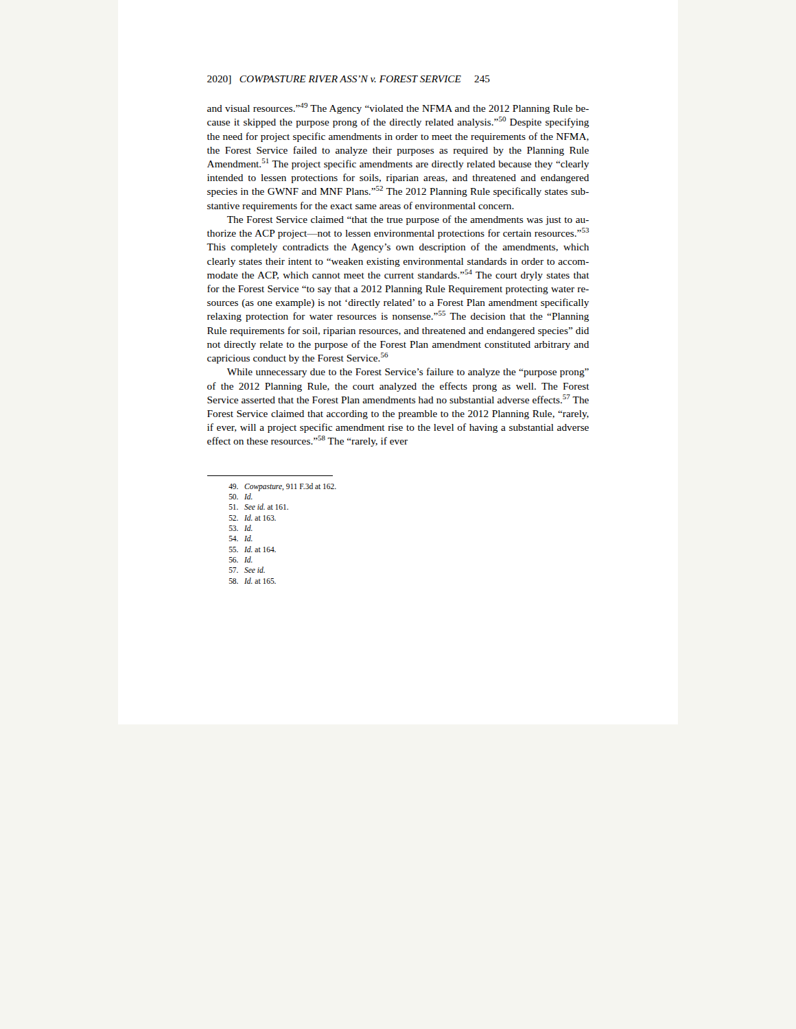2020] COWPASTURE RIVER ASS’N v. FOREST SERVICE 245
and visual resources.”49 The Agency “violated the NFMA and the 2012 Planning Rule because it skipped the purpose prong of the directly related analysis.”50 Despite specifying the need for project specific amendments in order to meet the requirements of the NFMA, the Forest Service failed to analyze their purposes as required by the Planning Rule Amendment.51 The project specific amendments are directly related because they “clearly intended to lessen protections for soils, riparian areas, and threatened and endangered species in the GWNF and MNF Plans.”52 The 2012 Planning Rule specifically states substantive requirements for the exact same areas of environmental concern.
The Forest Service claimed “that the true purpose of the amendments was just to authorize the ACP project—not to lessen environmental protections for certain resources.”53 This completely contradicts the Agency’s own description of the amendments, which clearly states their intent to “weaken existing environmental standards in order to accommodate the ACP, which cannot meet the current standards.”54 The court dryly states that for the Forest Service “to say that a 2012 Planning Rule Requirement protecting water resources (as one example) is not ‘directly related’ to a Forest Plan amendment specifically relaxing protection for water resources is nonsense.”55 The decision that the “Planning Rule requirements for soil, riparian resources, and threatened and endangered species” did not directly relate to the purpose of the Forest Plan amendment constituted arbitrary and capricious conduct by the Forest Service.56
While unnecessary due to the Forest Service’s failure to analyze the “purpose prong” of the 2012 Planning Rule, the court analyzed the effects prong as well. The Forest Service asserted that the Forest Plan amendments had no substantial adverse effects.57 The Forest Service claimed that according to the preamble to the 2012 Planning Rule, “rarely, if ever, will a project specific amendment rise to the level of having a substantial adverse effect on these resources.”58 The “rarely, if ever
| 49. | Cowpasture , 911 F.3d at 162. |
| 50. | Id. |
| 51. | See id. at 161. |
| 52. | Id. at 163. |
| 53. | Id. |
| 54. | Id. |
| 55. | Id. at 164. |
| 56. | Id. |
| 57. | See id. |
| 58. | Id. at 165. |